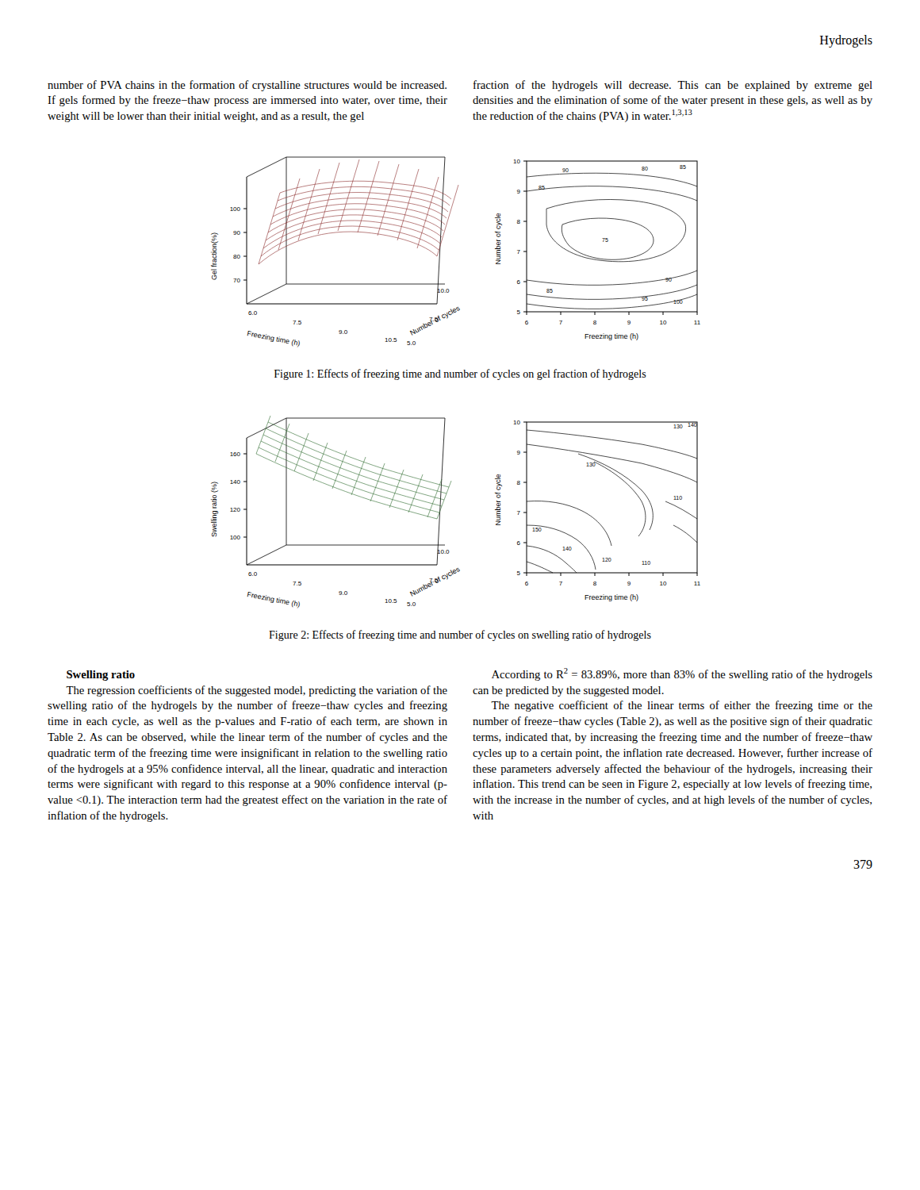Hydrogels
number of PVA chains in the formation of crystalline structures would be increased. If gels formed by the freeze−thaw process are immersed into water, over time, their weight will be lower than their initial weight, and as a result, the gel
fraction of the hydrogels will decrease. This can be explained by extreme gel densities and the elimination of some of the water present in these gels, as well as by the reduction of the chains (PVA) in water.1,3,13
100 90 80 70 Gel fraction(%) 6.0 7.5 9.0 10.5 Freezing time (h) 5.0 7.5 10.0 Number of cycles 90 80 85 85 75 90 85 95 100 10 9 8 7 6 5 Number of cycle 6 7 8 9 10 11 Freezing time (h)
Figure 1: Effects of freezing time and number of cycles on gel fraction of hydrogels
160 140 120 100 Swelling ratio (%) 6.0 7.5 9.0 10.5 Freezing time (h) 5.0 7.5 10.0 Number of cycles 130 140 130 110 150 140 120 110 10 9 8 7 6 5 Number of cycle 6 7 8 9 10 11 Freezing time (h)
Figure 2: Effects of freezing time and number of cycles on swelling ratio of hydrogels
Swelling ratio
The regression coefficients of the suggested model, predicting the variation of the swelling ratio of the hydrogels by the number of freeze−thaw cycles and freezing time in each cycle, as well as the p-values and F-ratio of each term, are shown in Table 2. As can be observed, while the linear term of the number of cycles and the quadratic term of the freezing time were insignificant in relation to the swelling ratio of the hydrogels at a 95% confidence interval, all the linear, quadratic and interaction terms were significant with regard to this response at a 90% confidence interval (p-value <0.1). The interaction term had the greatest effect on the variation in the rate of inflation of the hydrogels.
According to R2 = 83.89%, more than 83% of the swelling ratio of the hydrogels can be predicted by the suggested model.
The negative coefficient of the linear terms of either the freezing time or the number of freeze−thaw cycles (Table 2), as well as the positive sign of their quadratic terms, indicated that, by increasing the freezing time and the number of freeze−thaw cycles up to a certain point, the inflation rate decreased. However, further increase of these parameters adversely affected the behaviour of the hydrogels, increasing their inflation. This trend can be seen in Figure 2, especially at low levels of freezing time, with the increase in the number of cycles, and at high levels of the number of cycles, with
379